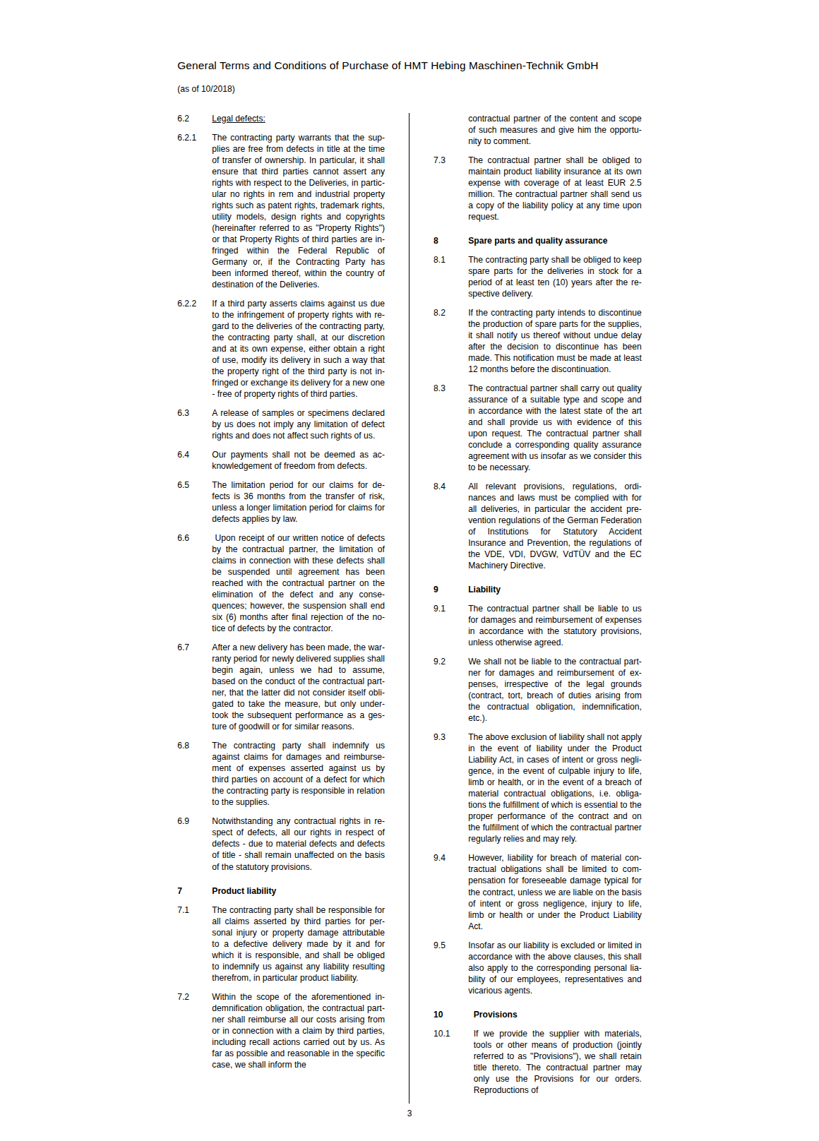General Terms and Conditions of Purchase of HMT Hebing Maschinen-Technik GmbH
(as of 10/2018)
6.2
Legal defects:
6.2.1
The contracting party warrants that the supplies are free from defects in title at the time of transfer of ownership. In particular, it shall ensure that third parties cannot assert any rights with respect to the Deliveries, in particular no rights in rem and industrial property rights such as patent rights, trademark rights, utility models, design rights and copyrights (hereinafter referred to as "Property Rights") or that Property Rights of third parties are infringed within the Federal Republic of Germany or, if the Contracting Party has been informed thereof, within the country of destination of the Deliveries.
6.2.2
If a third party asserts claims against us due to the infringement of property rights with regard to the deliveries of the contracting party, the contracting party shall, at our discretion and at its own expense, either obtain a right of use, modify its delivery in such a way that the property right of the third party is not infringed or exchange its delivery for a new one - free of property rights of third parties.
6.3
A release of samples or specimens declared by us does not imply any limitation of defect rights and does not affect such rights of us.
6.4
Our payments shall not be deemed as acknowledgement of freedom from defects.
6.5
The limitation period for our claims for defects is 36 months from the transfer of risk, unless a longer limitation period for claims for defects applies by law.
6.6
Upon receipt of our written notice of defects by the contractual partner, the limitation of claims in connection with these defects shall be suspended until agreement has been reached with the contractual partner on the elimination of the defect and any consequences; however, the suspension shall end six (6) months after final rejection of the notice of defects by the contractor.
6.7
After a new delivery has been made, the warranty period for newly delivered supplies shall begin again, unless we had to assume, based on the conduct of the contractual partner, that the latter did not consider itself obligated to take the measure, but only undertook the subsequent performance as a gesture of goodwill or for similar reasons.
6.8
The contracting party shall indemnify us against claims for damages and reimbursement of expenses asserted against us by third parties on account of a defect for which the contracting party is responsible in relation to the supplies.
6.9
Notwithstanding any contractual rights in respect of defects, all our rights in respect of defects - due to material defects and defects of title - shall remain unaffected on the basis of the statutory provisions.
7
Product liability
7.1
The contracting party shall be responsible for all claims asserted by third parties for personal injury or property damage attributable to a defective delivery made by it and for which it is responsible, and shall be obliged to indemnify us against any liability resulting therefrom, in particular product liability.
7.2
Within the scope of the aforementioned indemnification obligation, the contractual partner shall reimburse all our costs arising from or in connection with a claim by third parties, including recall actions carried out by us. As far as possible and reasonable in the specific case, we shall inform the
contractual partner of the content and scope of such measures and give him the opportunity to comment.
7.3
The contractual partner shall be obliged to maintain product liability insurance at its own expense with coverage of at least EUR 2.5 million. The contractual partner shall send us a copy of the liability policy at any time upon request.
8
Spare parts and quality assurance
8.1
The contracting party shall be obliged to keep spare parts for the deliveries in stock for a period of at least ten (10) years after the respective delivery.
8.2
If the contracting party intends to discontinue the production of spare parts for the supplies, it shall notify us thereof without undue delay after the decision to discontinue has been made. This notification must be made at least 12 months before the discontinuation.
8.3
The contractual partner shall carry out quality assurance of a suitable type and scope and in accordance with the latest state of the art and shall provide us with evidence of this upon request. The contractual partner shall conclude a corresponding quality assurance agreement with us insofar as we consider this to be necessary.
8.4
All relevant provisions, regulations, ordinances and laws must be complied with for all deliveries, in particular the accident prevention regulations of the German Federation of Institutions for Statutory Accident Insurance and Prevention, the regulations of the VDE, VDI, DVGW, VdTÜV and the EC Machinery Directive.
9
Liability
9.1
The contractual partner shall be liable to us for damages and reimbursement of expenses in accordance with the statutory provisions, unless otherwise agreed.
9.2
We shall not be liable to the contractual partner for damages and reimbursement of expenses, irrespective of the legal grounds (contract, tort, breach of duties arising from the contractual obligation, indemnification, etc.).
9.3
The above exclusion of liability shall not apply in the event of liability under the Product Liability Act, in cases of intent or gross negligence, in the event of culpable injury to life, limb or health, or in the event of a breach of material contractual obligations, i.e. obligations the fulfillment of which is essential to the proper performance of the contract and on the fulfillment of which the contractual partner regularly relies and may rely.
9.4
However, liability for breach of material contractual obligations shall be limited to compensation for foreseeable damage typical for the contract, unless we are liable on the basis of intent or gross negligence, injury to life, limb or health or under the Product Liability Act.
9.5
Insofar as our liability is excluded or limited in accordance with the above clauses, this shall also apply to the corresponding personal liability of our employees, representatives and vicarious agents.
10
Provisions
10.1
If we provide the supplier with materials, tools or other means of production (jointly referred to as "Provisions"), we shall retain title thereto. The contractual partner may only use the Provisions for our orders. Reproductions of
3